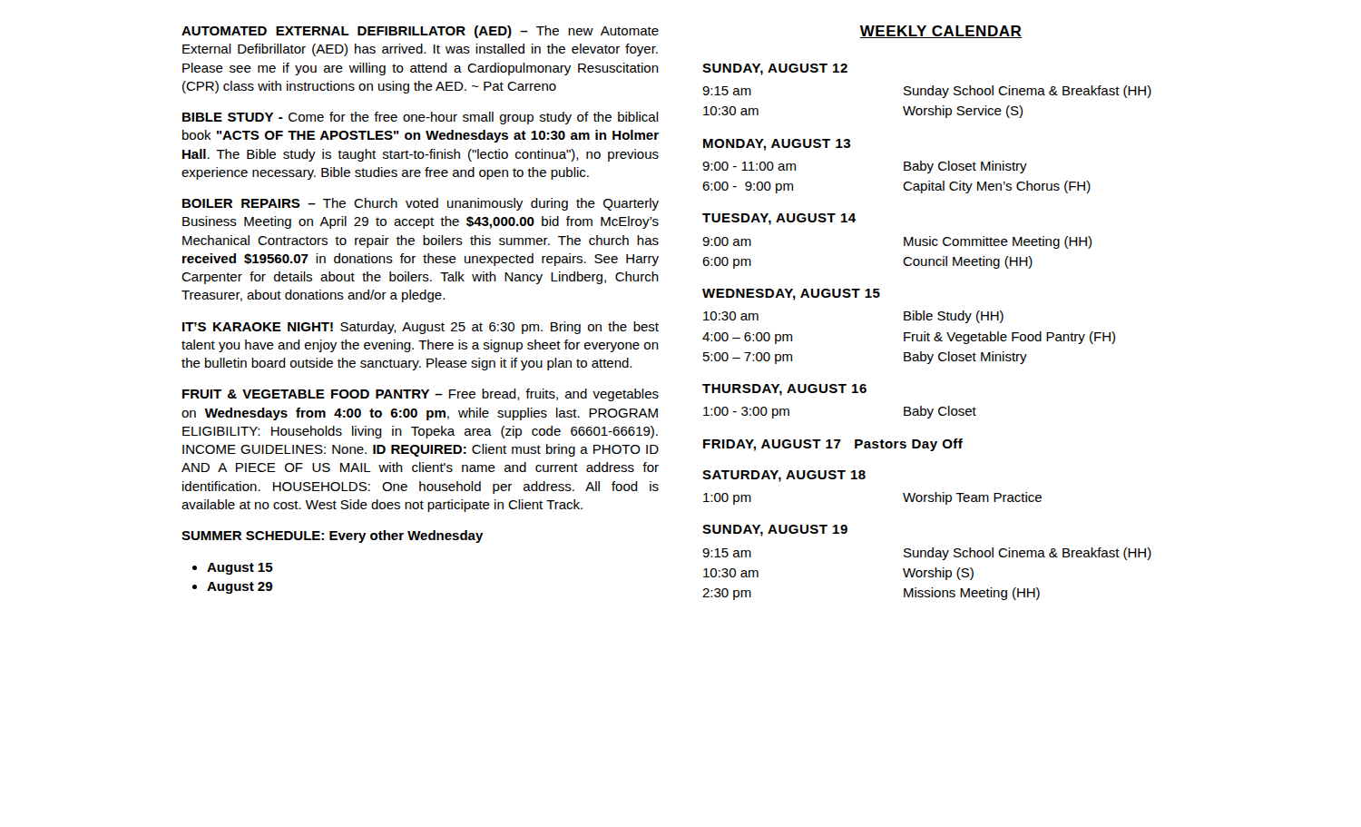AUTOMATED EXTERNAL DEFIBRILLATOR (AED) – The new Automate External Defibrillator (AED) has arrived. It was installed in the elevator foyer. Please see me if you are willing to attend a Cardiopulmonary Resuscitation (CPR) class with instructions on using the AED. ~ Pat Carreno
BIBLE STUDY - Come for the free one-hour small group study of the biblical book "ACTS OF THE APOSTLES" on Wednesdays at 10:30 am in Holmer Hall. The Bible study is taught start-to-finish ("lectio continua"), no previous experience necessary. Bible studies are free and open to the public.
BOILER REPAIRS – The Church voted unanimously during the Quarterly Business Meeting on April 29 to accept the $43,000.00 bid from McElroy’s Mechanical Contractors to repair the boilers this summer. The church has received $19560.07 in donations for these unexpected repairs. See Harry Carpenter for details about the boilers. Talk with Nancy Lindberg, Church Treasurer, about donations and/or a pledge.
IT’S KARAOKE NIGHT! Saturday, August 25 at 6:30 pm. Bring on the best talent you have and enjoy the evening. There is a signup sheet for everyone on the bulletin board outside the sanctuary. Please sign it if you plan to attend.
FRUIT & VEGETABLE FOOD PANTRY – Free bread, fruits, and vegetables on Wednesdays from 4:00 to 6:00 pm, while supplies last. PROGRAM ELIGIBILITY: Households living in Topeka area (zip code 66601-66619). INCOME GUIDELINES: None. ID REQUIRED: Client must bring a PHOTO ID AND A PIECE OF US MAIL with client's name and current address for identification. HOUSEHOLDS: One household per address. All food is available at no cost. West Side does not participate in Client Track.
SUMMER SCHEDULE: Every other Wednesday
August 15
August 29
WEEKLY CALENDAR
SUNDAY, AUGUST 12
| 9:15 am | Sunday School Cinema & Breakfast (HH) |
| 10:30 am | Worship Service (S) |
MONDAY, AUGUST 13
| 9:00 - 11:00 am | Baby Closet Ministry |
| 6:00 - 9:00 pm | Capital City Men’s Chorus (FH) |
TUESDAY, AUGUST 14
| 9:00 am | Music Committee Meeting (HH) |
| 6:00 pm | Council Meeting (HH) |
WEDNESDAY, AUGUST 15
| 10:30 am | Bible Study (HH) |
| 4:00 – 6:00 pm | Fruit & Vegetable Food Pantry (FH) |
| 5:00 – 7:00 pm | Baby Closet Ministry |
THURSDAY, AUGUST 16
| 1:00 - 3:00 pm | Baby Closet |
FRIDAY, AUGUST 17 Pastors Day Off
SATURDAY, AUGUST 18
| 1:00 pm | Worship Team Practice |
SUNDAY, AUGUST 19
| 9:15 am | Sunday School Cinema & Breakfast (HH) |
| 10:30 am | Worship (S) |
| 2:30 pm | Missions Meeting (HH) |